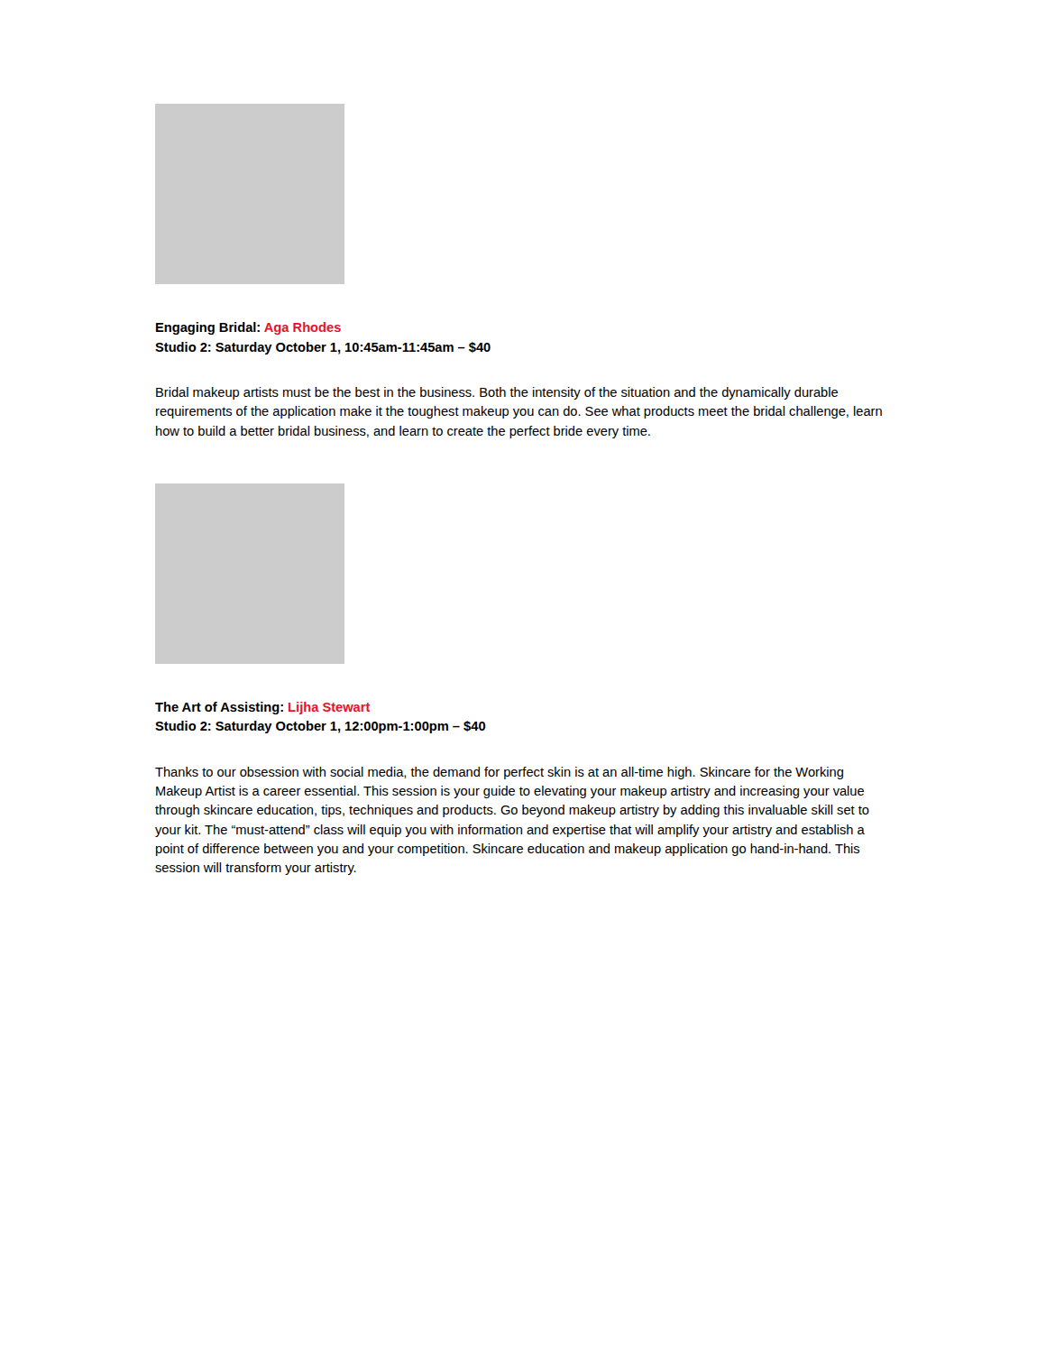Engaging Bridal: Aga Rhodes
Studio 2: Saturday October 1, 10:45am-11:45am – $40
Bridal makeup artists must be the best in the business. Both the intensity of the situation and the dynamically durable requirements of the application make it the toughest makeup you can do. See what products meet the bridal challenge, learn how to build a better bridal business, and learn to create the perfect bride every time.
The Art of Assisting: Lijha Stewart
Studio 2: Saturday October 1, 12:00pm-1:00pm – $40
Thanks to our obsession with social media, the demand for perfect skin is at an all-time high. Skincare for the Working Makeup Artist is a career essential. This session is your guide to elevating your makeup artistry and increasing your value through skincare education, tips, techniques and products. Go beyond makeup artistry by adding this invaluable skill set to your kit. The “must-attend” class will equip you with information and expertise that will amplify your artistry and establish a point of difference between you and your competition. Skincare education and makeup application go hand-in-hand. This session will transform your artistry.